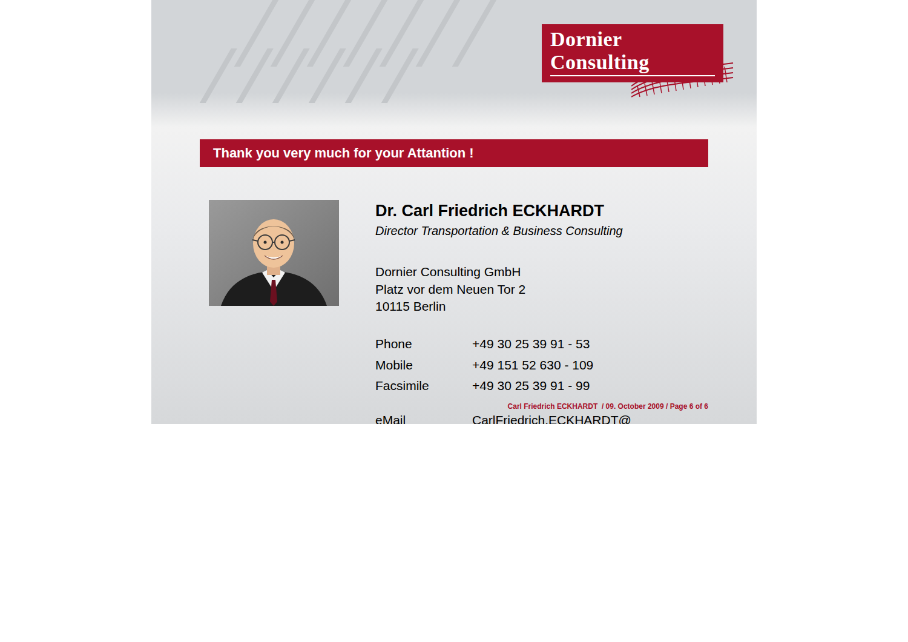Dornier Consulting
Thank you very much for your Attantion !
Dr. Carl Friedrich ECKHARDT
Director Transportation & Business Consulting
Dornier Consulting GmbH
Platz vor dem Neuen Tor 2
10115 Berlin
| Phone | +49 30 25 39 91 - 53 |
| Mobile | +49 151 52 630 - 109 |
| Facsimile | +49 30 25 39 91 - 99 |
| eMail | CarlFriedrich.ECKHARDT@ |
| | Dornier-Consulting.com |
Carl Friedrich ECKHARDT / 09. October 2009 / Page 6 of 6